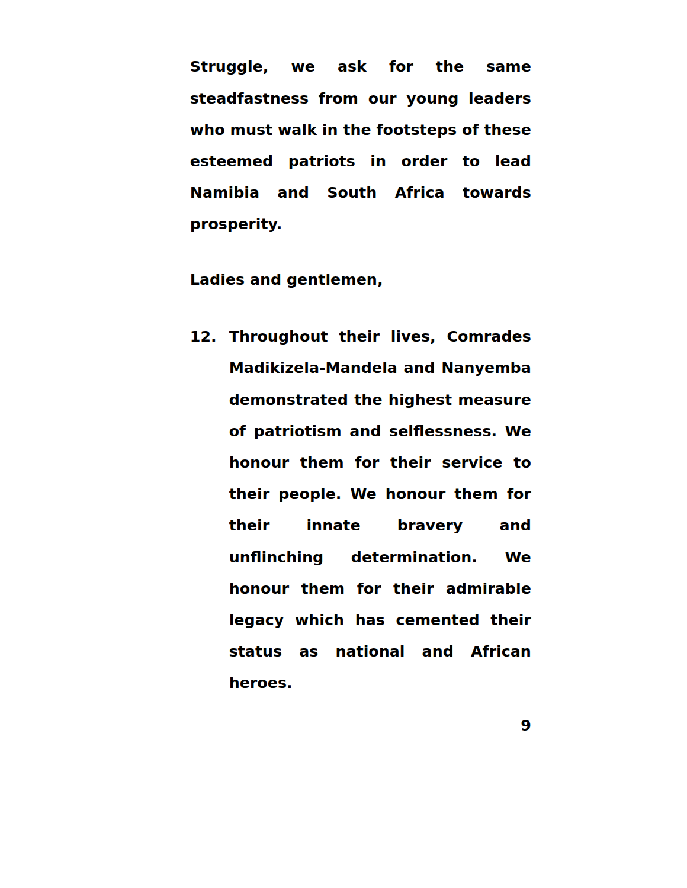Struggle, we ask for the same steadfastness from our young leaders who must walk in the footsteps of these esteemed patriots in order to lead Namibia and South Africa towards prosperity.
Ladies and gentlemen,
12. Throughout their lives, Comrades Madikizela-Mandela and Nanyemba demonstrated the highest measure of patriotism and selflessness. We honour them for their service to their people. We honour them for their innate bravery and unflinching determination. We honour them for their admirable legacy which has cemented their status as national and African heroes.
9